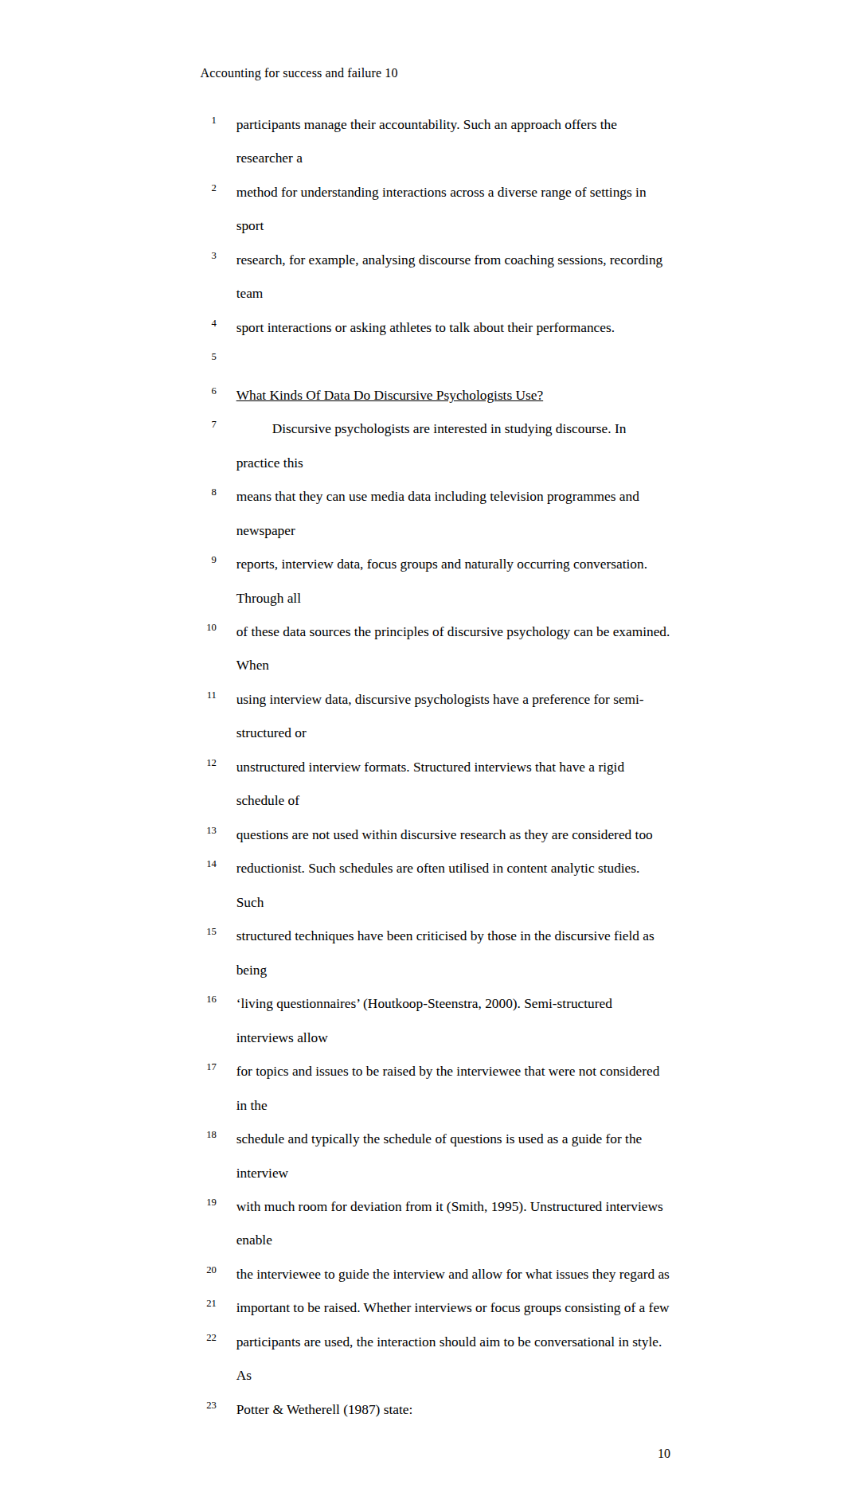Accounting for success and failure 10
participants manage their accountability. Such an approach offers the researcher a
method for understanding interactions across a diverse range of settings in sport
research, for example, analysing discourse from coaching sessions, recording team
sport interactions or asking athletes to talk about their performances.
What Kinds Of Data Do Discursive Psychologists Use?
Discursive psychologists are interested in studying discourse. In practice this
means that they can use media data including television programmes and newspaper
reports, interview data, focus groups and naturally occurring conversation. Through all
of these data sources the principles of discursive psychology can be examined. When
using interview data, discursive psychologists have a preference for semi-structured or
unstructured interview formats. Structured interviews that have a rigid schedule of
questions are not used within discursive research as they are considered too
reductionist. Such schedules are often utilised in content analytic studies. Such
structured techniques have been criticised by those in the discursive field as being
‘living questionnaires’ (Houtkoop-Steenstra, 2000). Semi-structured interviews allow
for topics and issues to be raised by the interviewee that were not considered in the
schedule and typically the schedule of questions is used as a guide for the interview
with much room for deviation from it (Smith, 1995). Unstructured interviews enable
the interviewee to guide the interview and allow for what issues they regard as
important to be raised. Whether interviews or focus groups consisting of a few
participants are used, the interaction should aim to be conversational in style. As
Potter & Wetherell (1987) state:
10